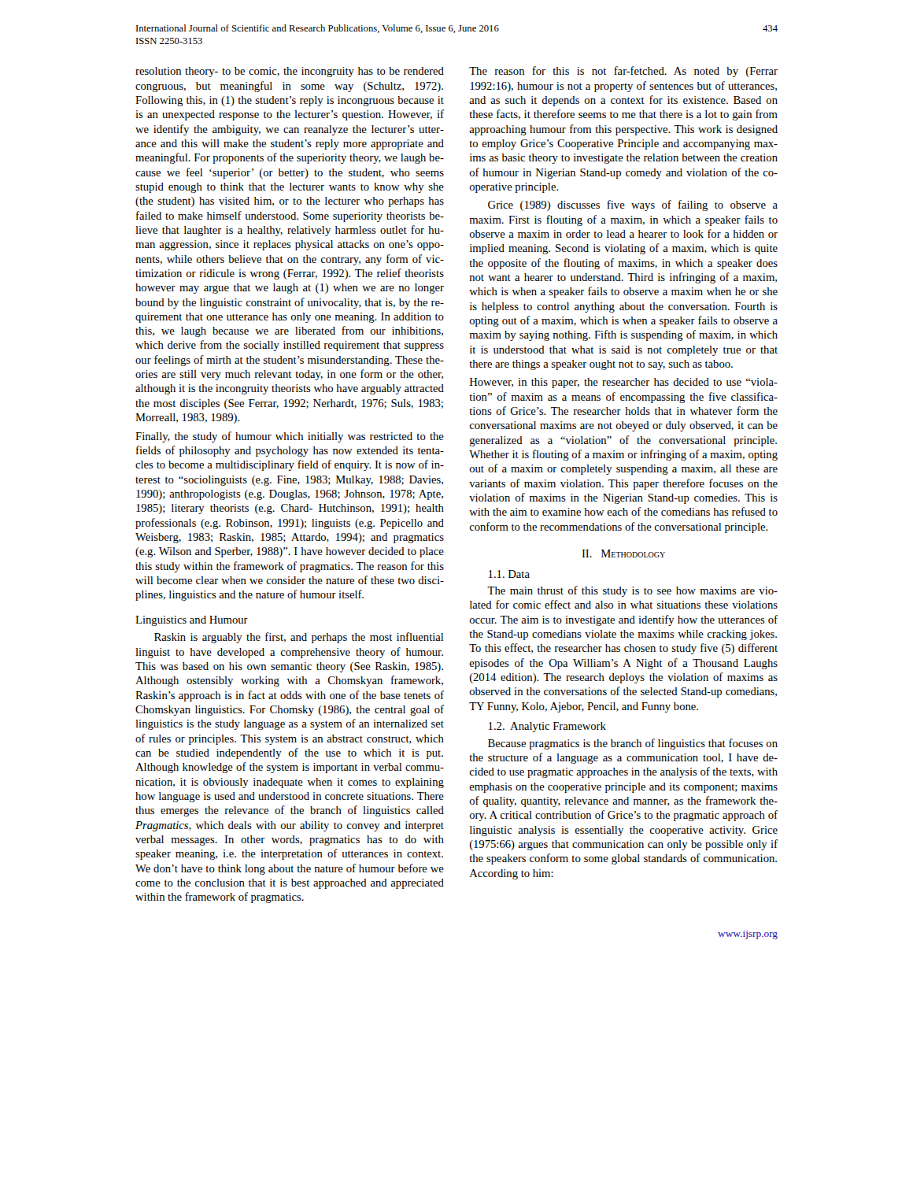International Journal of Scientific and Research Publications, Volume 6, Issue 6, June 2016
ISSN 2250-3153
434
resolution theory- to be comic, the incongruity has to be rendered congruous, but meaningful in some way (Schultz, 1972). Following this, in (1) the student’s reply is incongruous because it is an unexpected response to the lecturer’s question. However, if we identify the ambiguity, we can reanalyze the lecturer’s utterance and this will make the student’s reply more appropriate and meaningful. For proponents of the superiority theory, we laugh because we feel ‘superior’ (or better) to the student, who seems stupid enough to think that the lecturer wants to know why she (the student) has visited him, or to the lecturer who perhaps has failed to make himself understood. Some superiority theorists believe that laughter is a healthy, relatively harmless outlet for human aggression, since it replaces physical attacks on one’s opponents, while others believe that on the contrary, any form of victimization or ridicule is wrong (Ferrar, 1992). The relief theorists however may argue that we laugh at (1) when we are no longer bound by the linguistic constraint of univocality, that is, by the requirement that one utterance has only one meaning. In addition to this, we laugh because we are liberated from our inhibitions, which derive from the socially instilled requirement that suppress our feelings of mirth at the student’s misunderstanding. These theories are still very much relevant today, in one form or the other, although it is the incongruity theorists who have arguably attracted the most disciples (See Ferrar, 1992; Nerhardt, 1976; Suls, 1983; Morreall, 1983, 1989).
Finally, the study of humour which initially was restricted to the fields of philosophy and psychology has now extended its tentacles to become a multidisciplinary field of enquiry. It is now of interest to “sociolinguists (e.g. Fine, 1983; Mulkay, 1988; Davies, 1990); anthropologists (e.g. Douglas, 1968; Johnson, 1978; Apte, 1985); literary theorists (e.g. Chard- Hutchinson, 1991); health professionals (e.g. Robinson, 1991); linguists (e.g. Pepicello and Weisberg, 1983; Raskin, 1985; Attardo, 1994); and pragmatics (e.g. Wilson and Sperber, 1988)”. I have however decided to place this study within the framework of pragmatics. The reason for this will become clear when we consider the nature of these two disciplines, linguistics and the nature of humour itself.
Linguistics and Humour
Raskin is arguably the first, and perhaps the most influential linguist to have developed a comprehensive theory of humour. This was based on his own semantic theory (See Raskin, 1985). Although ostensibly working with a Chomskyan framework, Raskin’s approach is in fact at odds with one of the base tenets of Chomskyan linguistics. For Chomsky (1986), the central goal of linguistics is the study language as a system of an internalized set of rules or principles. This system is an abstract construct, which can be studied independently of the use to which it is put. Although knowledge of the system is important in verbal communication, it is obviously inadequate when it comes to explaining how language is used and understood in concrete situations. There thus emerges the relevance of the branch of linguistics called Pragmatics, which deals with our ability to convey and interpret verbal messages. In other words, pragmatics has to do with speaker meaning, i.e. the interpretation of utterances in context. We don’t have to think long about the nature of humour before we come to the conclusion that it is best approached and appreciated within the framework of pragmatics.
The reason for this is not far-fetched. As noted by (Ferrar 1992:16), humour is not a property of sentences but of utterances, and as such it depends on a context for its existence. Based on these facts, it therefore seems to me that there is a lot to gain from approaching humour from this perspective. This work is designed to employ Grice’s Cooperative Principle and accompanying maxims as basic theory to investigate the relation between the creation of humour in Nigerian Stand-up comedy and violation of the cooperative principle.
Grice (1989) discusses five ways of failing to observe a maxim. First is flouting of a maxim, in which a speaker fails to observe a maxim in order to lead a hearer to look for a hidden or implied meaning. Second is violating of a maxim, which is quite the opposite of the flouting of maxims, in which a speaker does not want a hearer to understand. Third is infringing of a maxim, which is when a speaker fails to observe a maxim when he or she is helpless to control anything about the conversation. Fourth is opting out of a maxim, which is when a speaker fails to observe a maxim by saying nothing. Fifth is suspending of maxim, in which it is understood that what is said is not completely true or that there are things a speaker ought not to say, such as taboo.
However, in this paper, the researcher has decided to use “violation” of maxim as a means of encompassing the five classifications of Grice’s. The researcher holds that in whatever form the conversational maxims are not obeyed or duly observed, it can be generalized as a “violation” of the conversational principle. Whether it is flouting of a maxim or infringing of a maxim, opting out of a maxim or completely suspending a maxim, all these are variants of maxim violation. This paper therefore focuses on the violation of maxims in the Nigerian Stand-up comedies. This is with the aim to examine how each of the comedians has refused to conform to the recommendations of the conversational principle.
II. Methodology
1.1. Data
The main thrust of this study is to see how maxims are violated for comic effect and also in what situations these violations occur. The aim is to investigate and identify how the utterances of the Stand-up comedians violate the maxims while cracking jokes. To this effect, the researcher has chosen to study five (5) different episodes of the Opa William’s A Night of a Thousand Laughs (2014 edition). The research deploys the violation of maxims as observed in the conversations of the selected Stand-up comedians, TY Funny, Kolo, Ajebor, Pencil, and Funny bone.
1.2. Analytic Framework
Because pragmatics is the branch of linguistics that focuses on the structure of a language as a communication tool, I have decided to use pragmatic approaches in the analysis of the texts, with emphasis on the cooperative principle and its component; maxims of quality, quantity, relevance and manner, as the framework theory. A critical contribution of Grice’s to the pragmatic approach of linguistic analysis is essentially the cooperative activity. Grice (1975:66) argues that communication can only be possible only if the speakers conform to some global standards of communication. According to him:
www.ijsrp.org